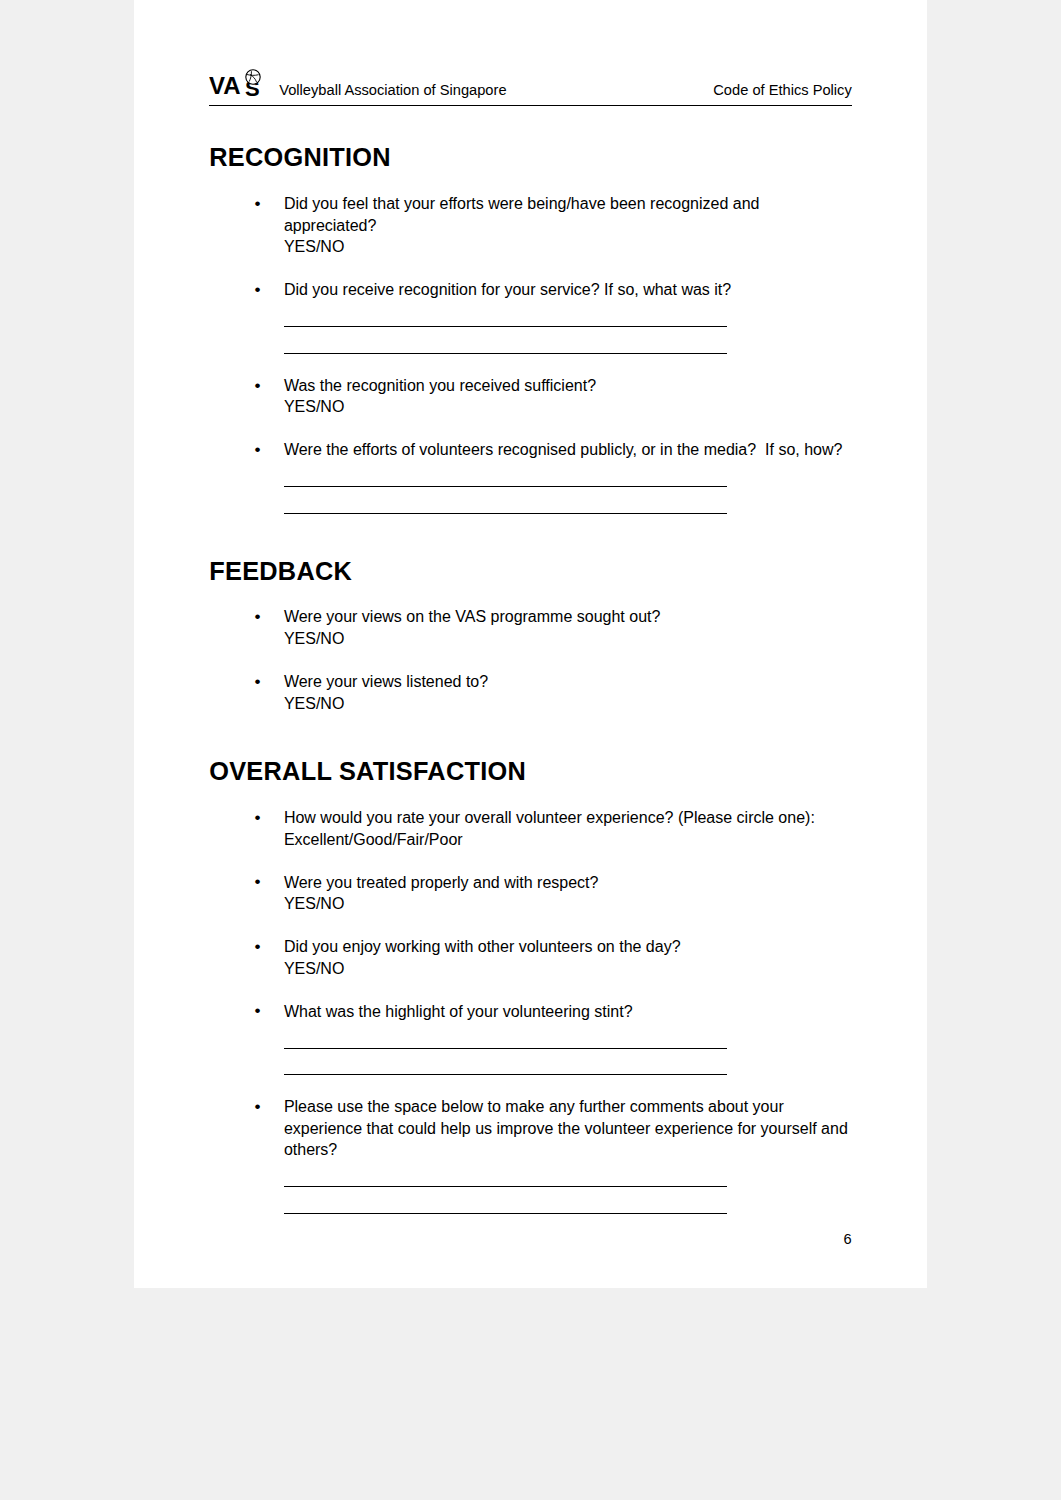VA S
Volleyball Association of Singapore
Code of Ethics Policy
RECOGNITION
Did you feel that your efforts were being/have been recognized and appreciated? YES/NO
Did you receive recognition for your service? If so, what was it?
Was the recognition you received sufficient? YES/NO
Were the efforts of volunteers recognised publicly, or in the media? If so, how?
FEEDBACK
Were your views on the VAS programme sought out? YES/NO
Were your views listened to? YES/NO
OVERALL SATISFACTION
How would you rate your overall volunteer experience? (Please circle one): Excellent/Good/Fair/Poor
Were you treated properly and with respect? YES/NO
Did you enjoy working with other volunteers on the day? YES/NO
What was the highlight of your volunteering stint?
Please use the space below to make any further comments about your experience that could help us improve the volunteer experience for yourself and others?
6